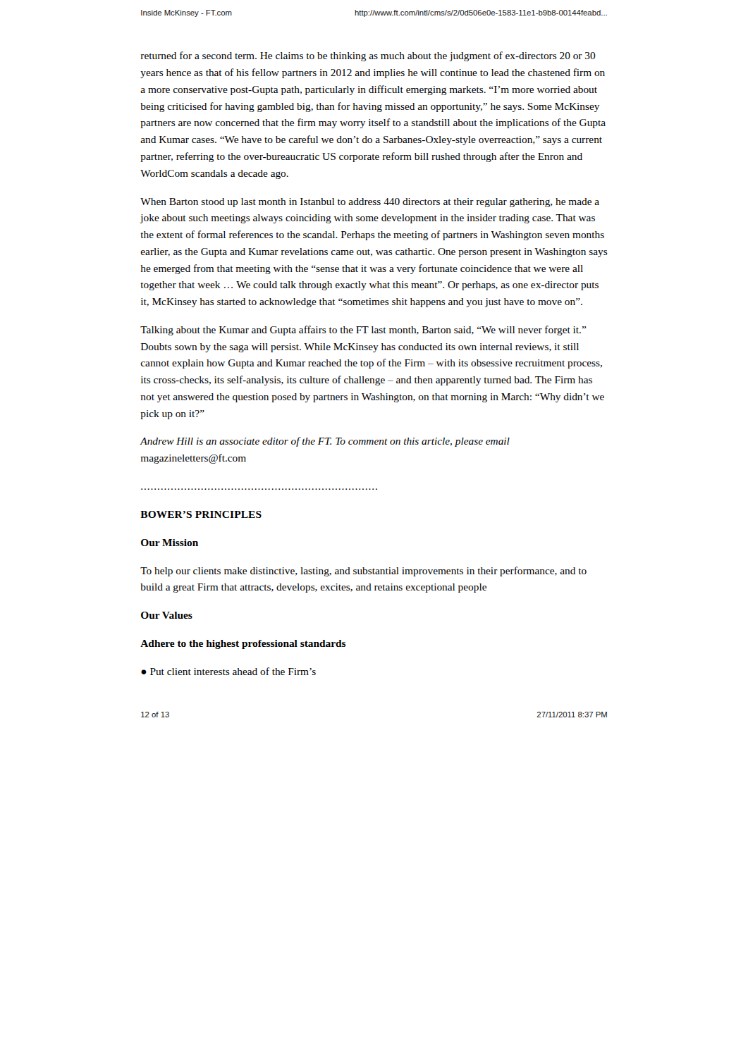Inside McKinsey - FT.com http://www.ft.com/intl/cms/s/2/0d506e0e-1583-11e1-b9b8-00144feabd...
returned for a second term. He claims to be thinking as much about the judgment of ex-directors 20 or 30 years hence as that of his fellow partners in 2012 and implies he will continue to lead the chastened firm on a more conservative post-Gupta path, particularly in difficult emerging markets. “I’m more worried about being criticised for having gambled big, than for having missed an opportunity,” he says. Some McKinsey partners are now concerned that the firm may worry itself to a standstill about the implications of the Gupta and Kumar cases. “We have to be careful we don’t do a Sarbanes-Oxley-style overreaction,” says a current partner, referring to the over-bureaucratic US corporate reform bill rushed through after the Enron and WorldCom scandals a decade ago.
When Barton stood up last month in Istanbul to address 440 directors at their regular gathering, he made a joke about such meetings always coinciding with some development in the insider trading case. That was the extent of formal references to the scandal. Perhaps the meeting of partners in Washington seven months earlier, as the Gupta and Kumar revelations came out, was cathartic. One person present in Washington says he emerged from that meeting with the “sense that it was a very fortunate coincidence that we were all together that week … We could talk through exactly what this meant”. Or perhaps, as one ex-director puts it, McKinsey has started to acknowledge that “sometimes shit happens and you just have to move on”.
Talking about the Kumar and Gupta affairs to the FT last month, Barton said, “We will never forget it.” Doubts sown by the saga will persist. While McKinsey has conducted its own internal reviews, it still cannot explain how Gupta and Kumar reached the top of the Firm – with its obsessive recruitment process, its cross-checks, its self-analysis, its culture of challenge – and then apparently turned bad. The Firm has not yet answered the question posed by partners in Washington, on that morning in March: “Why didn’t we pick up on it?”
Andrew Hill is an associate editor of the FT. To comment on this article, please email magazineletters@ft.com
.......................................................................
BOWER’S PRINCIPLES
Our Mission
To help our clients make distinctive, lasting, and substantial improvements in their performance, and to build a great Firm that attracts, develops, excites, and retains exceptional people
Our Values
Adhere to the highest professional standards
● Put client interests ahead of the Firm’s
12 of 13 27/11/2011 8:37 PM